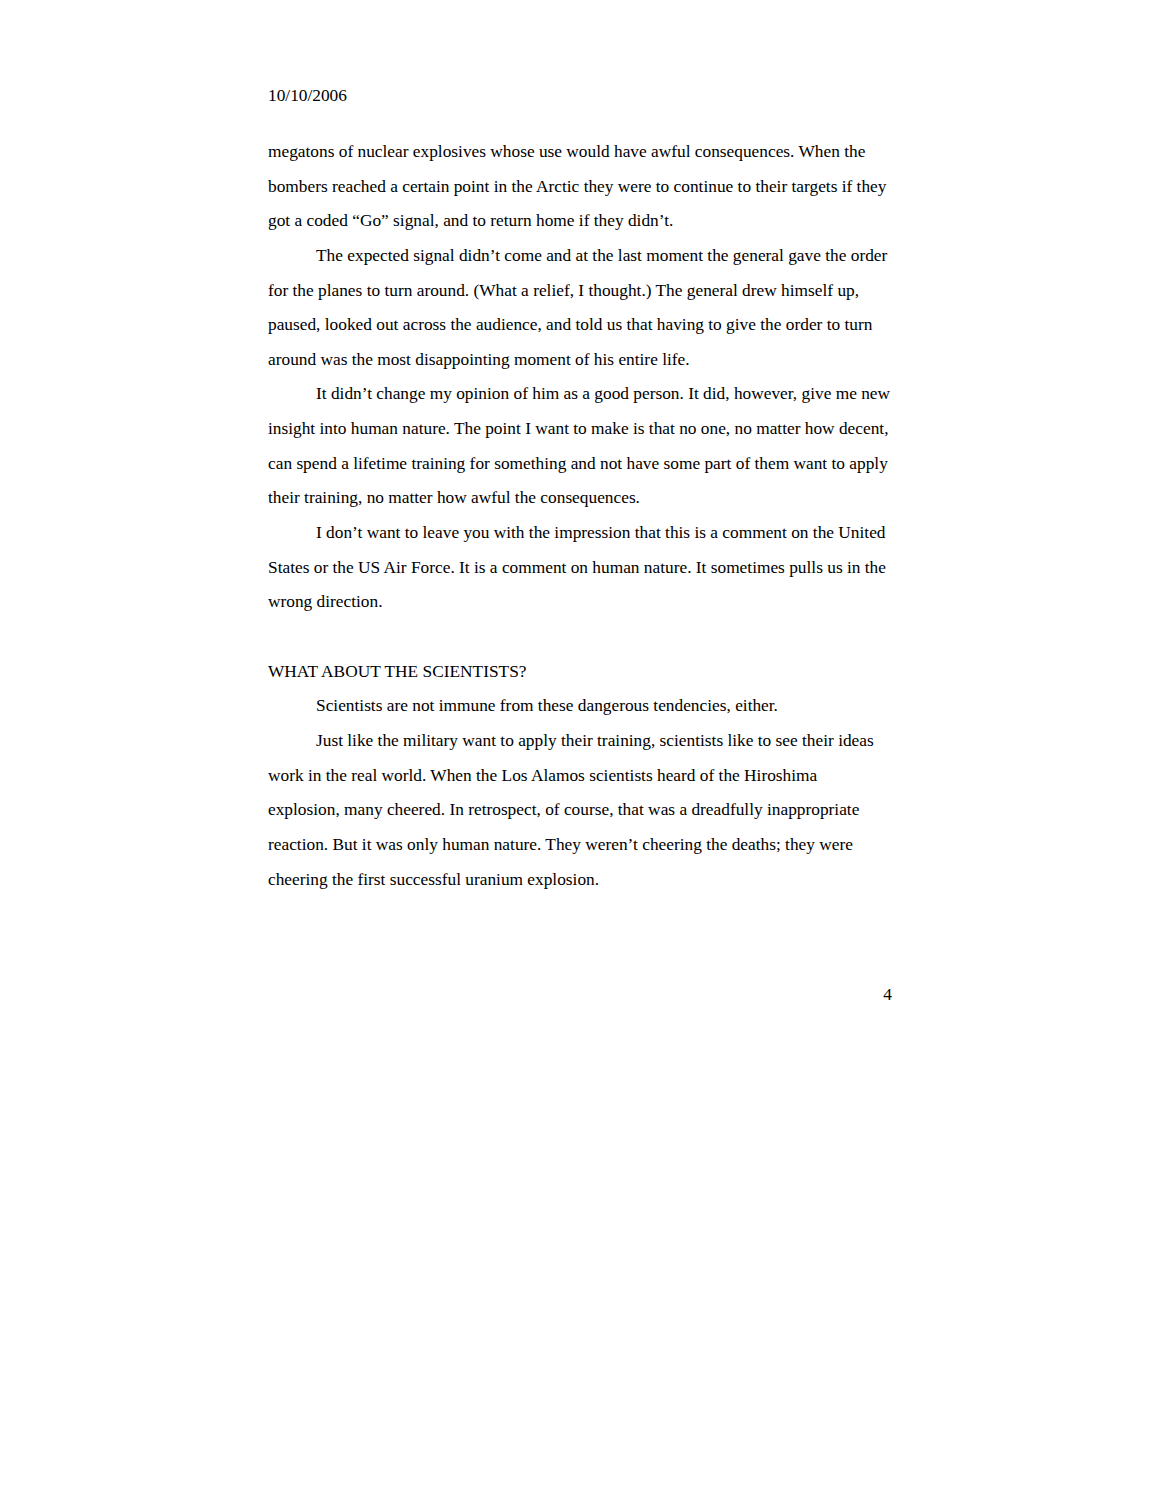10/10/2006
megatons of nuclear explosives whose use would have awful consequences. When the bombers reached a certain point in the Arctic they were to continue to their targets if they got a coded “Go” signal, and to return home if they didn’t.
The expected signal didn’t come and at the last moment the general gave the order for the planes to turn around. (What a relief, I thought.) The general drew himself up, paused, looked out across the audience, and told us that having to give the order to turn around was the most disappointing moment of his entire life.
It didn’t change my opinion of him as a good person. It did, however, give me new insight into human nature. The point I want to make is that no one, no matter how decent, can spend a lifetime training for something and not have some part of them want to apply their training, no matter how awful the consequences.
I don’t want to leave you with the impression that this is a comment on the United States or the US Air Force. It is a comment on human nature. It sometimes pulls us in the wrong direction.
What about the scientists?
Scientists are not immune from these dangerous tendencies, either.
Just like the military want to apply their training, scientists like to see their ideas work in the real world. When the Los Alamos scientists heard of the Hiroshima explosion, many cheered. In retrospect, of course, that was a dreadfully inappropriate reaction. But it was only human nature. They weren’t cheering the deaths; they were cheering the first successful uranium explosion.
4